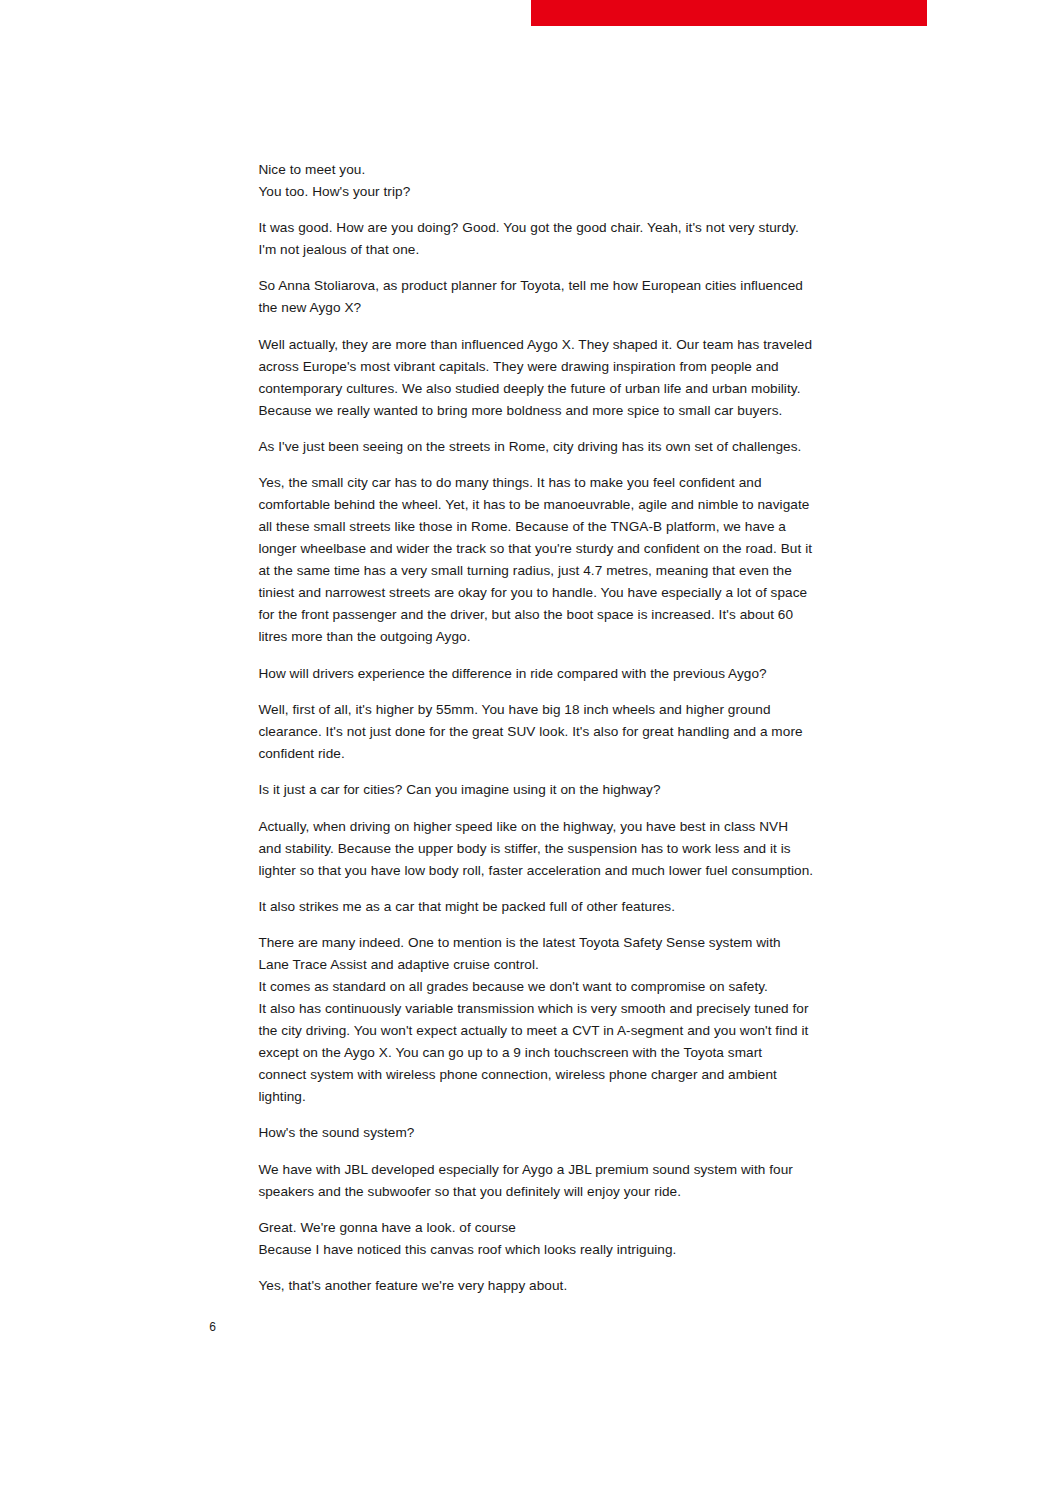Nice to meet you.
You too. How's your trip?
It was good. How are you doing? Good. You got the good chair. Yeah, it's not very sturdy. I'm not jealous of that one.
So Anna Stoliarova, as product planner for Toyota, tell me how European cities influenced the new Aygo X?
Well actually, they are more than influenced Aygo X. They shaped it. Our team has traveled across Europe's most vibrant capitals. They were drawing inspiration from people and contemporary cultures. We also studied deeply the future of urban life and urban mobility. Because we really wanted to bring more boldness and more spice to small car buyers.
As I've just been seeing on the streets in Rome, city driving has its own set of challenges.
Yes, the small city car has to do many things. It has to make you feel confident and comfortable behind the wheel. Yet, it has to be manoeuvrable, agile and nimble to navigate all these small streets like those in Rome. Because of the TNGA-B platform, we have a longer wheelbase and wider the track so that you're sturdy and confident on the road. But it at the same time has a very small turning radius, just 4.7 metres, meaning that even the tiniest and narrowest streets are okay for you to handle. You have especially a lot of space for the front passenger and the driver, but also the boot space is increased. It's about 60 litres more than the outgoing Aygo.
How will drivers experience the difference in ride compared with the previous Aygo?
Well, first of all, it's higher by 55mm. You have big 18 inch wheels and higher ground clearance. It's not just done for the great SUV look. It's also for great handling and a more confident ride.
Is it just a car for cities? Can you imagine using it on the highway?
Actually, when driving on higher speed like on the highway, you have best in class NVH and stability. Because the upper body is stiffer, the suspension has to work less and it is lighter so that you have low body roll, faster acceleration and much lower fuel consumption.
It also strikes me as a car that might be packed full of other features.
There are many indeed. One to mention is the latest Toyota Safety Sense system with Lane Trace Assist and adaptive cruise control.
It comes as standard on all grades because we don't want to compromise on safety.
It also has continuously variable transmission which is very smooth and precisely tuned for the city driving. You won't expect actually to meet a CVT in A-segment and you won't find it except on the Aygo X. You can go up to a 9 inch touchscreen with the Toyota smart connect system with wireless phone connection, wireless phone charger and ambient lighting.
How's the sound system?
We have with JBL developed especially for Aygo a JBL premium sound system with four speakers and the subwoofer so that you definitely will enjoy your ride.
Great. We're gonna have a look. of course
Because I have noticed this canvas roof which looks really intriguing.
Yes, that's another feature we're very happy about.
6